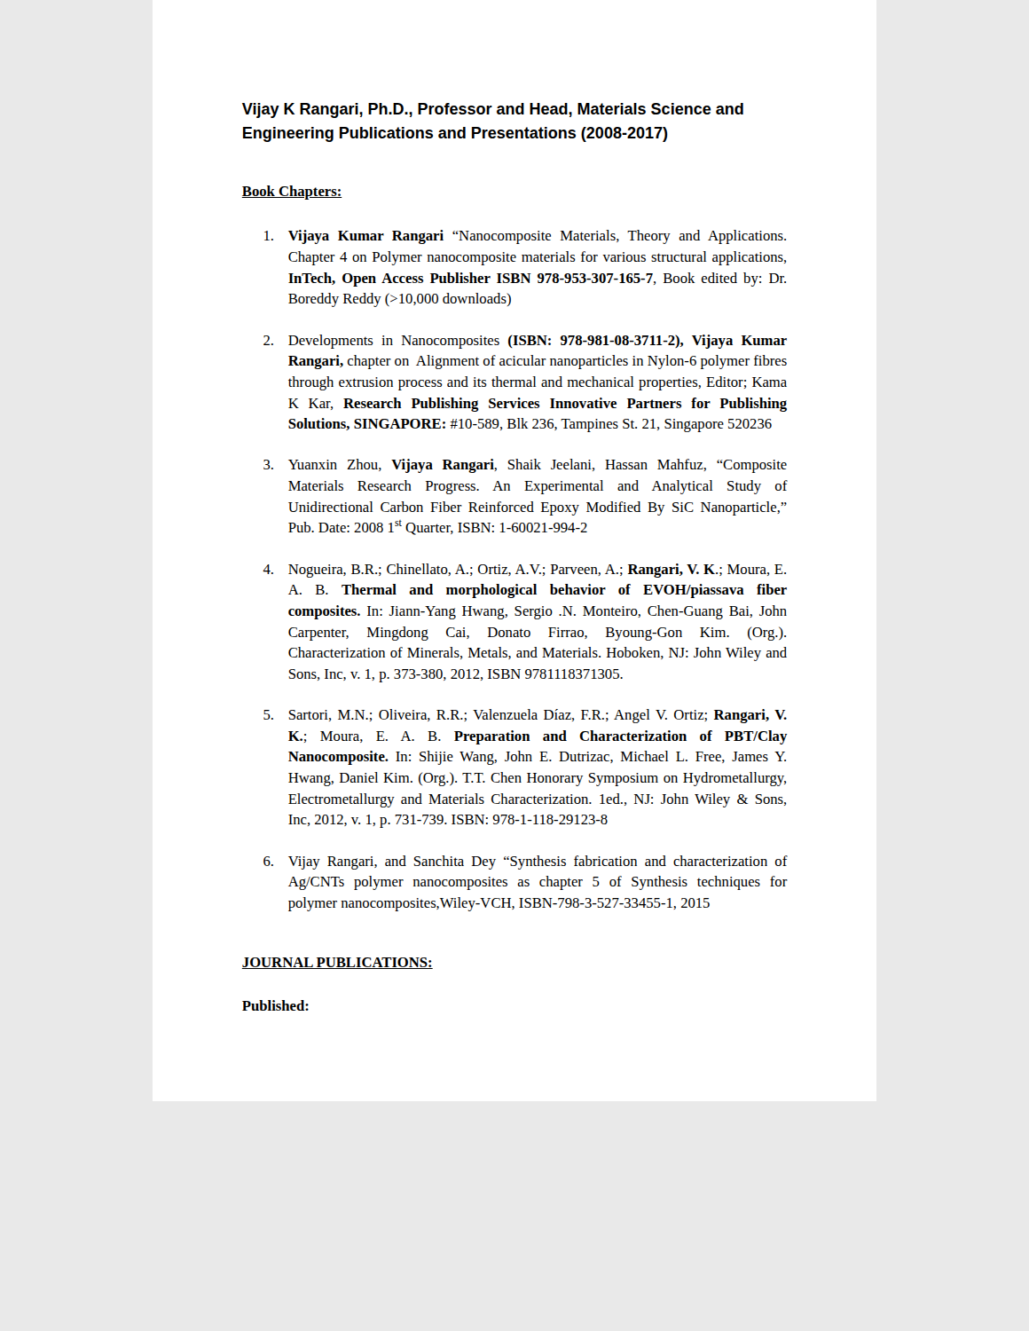Vijay K Rangari, Ph.D., Professor and Head, Materials Science and Engineering Publications and Presentations (2008-2017)
Book Chapters:
Vijaya Kumar Rangari “Nanocomposite Materials, Theory and Applications. Chapter 4 on Polymer nanocomposite materials for various structural applications, InTech, Open Access Publisher ISBN 978-953-307-165-7, Book edited by: Dr. Boreddy Reddy (>10,000 downloads)
Developments in Nanocomposites (ISBN: 978-981-08-3711-2), Vijaya Kumar Rangari, chapter on Alignment of acicular nanoparticles in Nylon-6 polymer fibres through extrusion process and its thermal and mechanical properties, Editor; Kama K Kar, Research Publishing Services Innovative Partners for Publishing Solutions, SINGAPORE: #10-589, Blk 236, Tampines St. 21, Singapore 520236
Yuanxin Zhou, Vijaya Rangari, Shaik Jeelani, Hassan Mahfuz, “Composite Materials Research Progress. An Experimental and Analytical Study of Unidirectional Carbon Fiber Reinforced Epoxy Modified By SiC Nanoparticle,” Pub. Date: 2008 1st Quarter, ISBN: 1-60021-994-2
Nogueira, B.R.; Chinellato, A.; Ortiz, A.V.; Parveen, A.; Rangari, V. K.; Moura, E. A. B. Thermal and morphological behavior of EVOH/piassava fiber composites. In: Jiann-Yang Hwang, Sergio .N. Monteiro, Chen-Guang Bai, John Carpenter, Mingdong Cai, Donato Firrao, Byoung-Gon Kim. (Org.). Characterization of Minerals, Metals, and Materials. Hoboken, NJ: John Wiley and Sons, Inc, v. 1, p. 373-380, 2012, ISBN 9781118371305.
Sartori, M.N.; Oliveira, R.R.; Valenzuela Díaz, F.R.; Angel V. Ortiz; Rangari, V. K.; Moura, E. A. B. Preparation and Characterization of PBT/Clay Nanocomposite. In: Shijie Wang, John E. Dutrizac, Michael L. Free, James Y. Hwang, Daniel Kim. (Org.). T.T. Chen Honorary Symposium on Hydrometallurgy, Electrometallurgy and Materials Characterization. 1ed., NJ: John Wiley & Sons, Inc, 2012, v. 1, p. 731-739. ISBN: 978-1-118-29123-8
Vijay Rangari, and Sanchita Dey “Synthesis fabrication and characterization of Ag/CNTs polymer nanocomposites as chapter 5 of Synthesis techniques for polymer nanocomposites,Wiley-VCH, ISBN-798-3-527-33455-1, 2015
JOURNAL PUBLICATIONS:
Published: